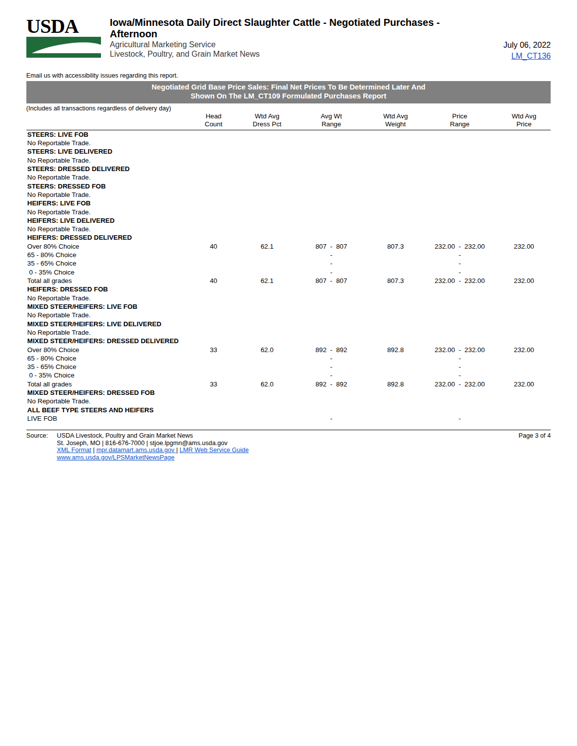USDA
Iowa/Minnesota Daily Direct Slaughter Cattle - Negotiated Purchases - Afternoon
Agricultural Marketing Service
Livestock, Poultry, and Grain Market News
July 06, 2022 LM_CT136
Email us with accessibility issues regarding this report.
Negotiated Grid Base Price Sales: Final Net Prices To Be Determined Later And
Shown On The LM_CT109 Formulated Purchases Report
(Includes all transactions regardless of delivery day)
| | Head | Wtd Avg | Avg Wt | Wtd Avg | Price | Wtd Avg |
| --- | --- | --- | --- | --- | --- | --- |
| | Count | Dress Pct | Range | Weight | Range | Price |
| STEERS: LIVE FOB |
| No Reportable Trade. |
| STEERS: LIVE DELIVERED |
| No Reportable Trade. |
| STEERS: DRESSED DELIVERED |
| No Reportable Trade. |
| STEERS: DRESSED FOB |
| No Reportable Trade. |
| HEIFERS: LIVE FOB |
| No Reportable Trade. |
| HEIFERS: LIVE DELIVERED |
| No Reportable Trade. |
| HEIFERS: DRESSED DELIVERED |
| Over 80% Choice | 40 | 62.1 | 807 - 807 | 807.3 | 232.00 - 232.00 | 232.00 |
| 65 - 80% Choice | | | - | | - | |
| 35 - 65% Choice | | | - | | - | |
| 0 - 35% Choice | | | - | | - | |
| Total all grades | 40 | 62.1 | 807 - 807 | 807.3 | 232.00 - 232.00 | 232.00 |
| HEIFERS: DRESSED FOB |
| No Reportable Trade. |
| MIXED STEER/HEIFERS: LIVE FOB |
| No Reportable Trade. |
| MIXED STEER/HEIFERS: LIVE DELIVERED |
| No Reportable Trade. |
| MIXED STEER/HEIFERS: DRESSED DELIVERED |
| Over 80% Choice | 33 | 62.0 | 892 - 892 | 892.8 | 232.00 - 232.00 | 232.00 |
| 65 - 80% Choice | | | - | | - | |
| 35 - 65% Choice | | | - | | - | |
| 0 - 35% Choice | | | - | | - | |
| Total all grades | 33 | 62.0 | 892 - 892 | 892.8 | 232.00 - 232.00 | 232.00 |
| MIXED STEER/HEIFERS: DRESSED FOB |
| No Reportable Trade. |
| ALL BEEF TYPE STEERS AND HEIFERS |
| LIVE FOB | | | - | | - | |
Source: USDA Livestock, Poultry and Grain Market News
St. Joseph, MO | 816-676-7000 | stjoe.lpgmn@ams.usda.gov
XML Format | mpr.datamart.ams.usda.gov | LMR Web Service Guide
www.ams.usda.gov/LPSMarketNewsPage Page 3 of 4